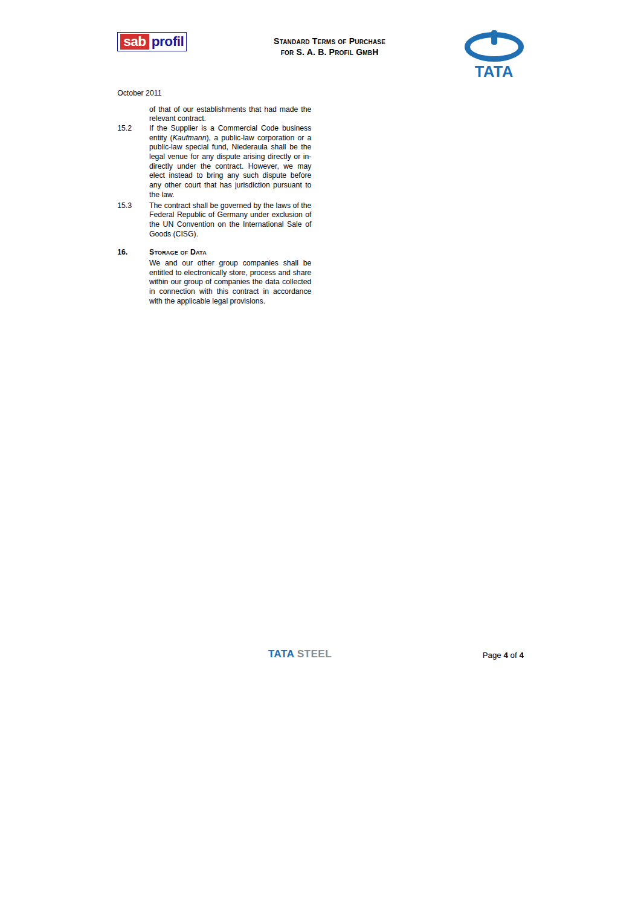sab profil
Standard Terms of Purchase
for S. A. B. Profil GmbH
TATA
October 2011
of that of our establishments that had made the relevant contract.
15.2
If the Supplier is a Commercial Code business entity (Kaufmann), a public-law corporation or a public-law special fund, Niederaula shall be the legal venue for any dispute arising directly or indirectly under the contract. However, we may elect instead to bring any such dispute before any other court that has jurisdiction pursuant to the law.
15.3
The contract shall be governed by the laws of the Federal Republic of Germany under exclusion of the UN Convention on the International Sale of Goods (CISG).
16.
Storage of Data
We and our other group companies shall be entitled to electronically store, process and share within our group of companies the data collected in connection with this contract in accordance with the applicable legal provisions.
TATA STEEL
Page 4 of 4